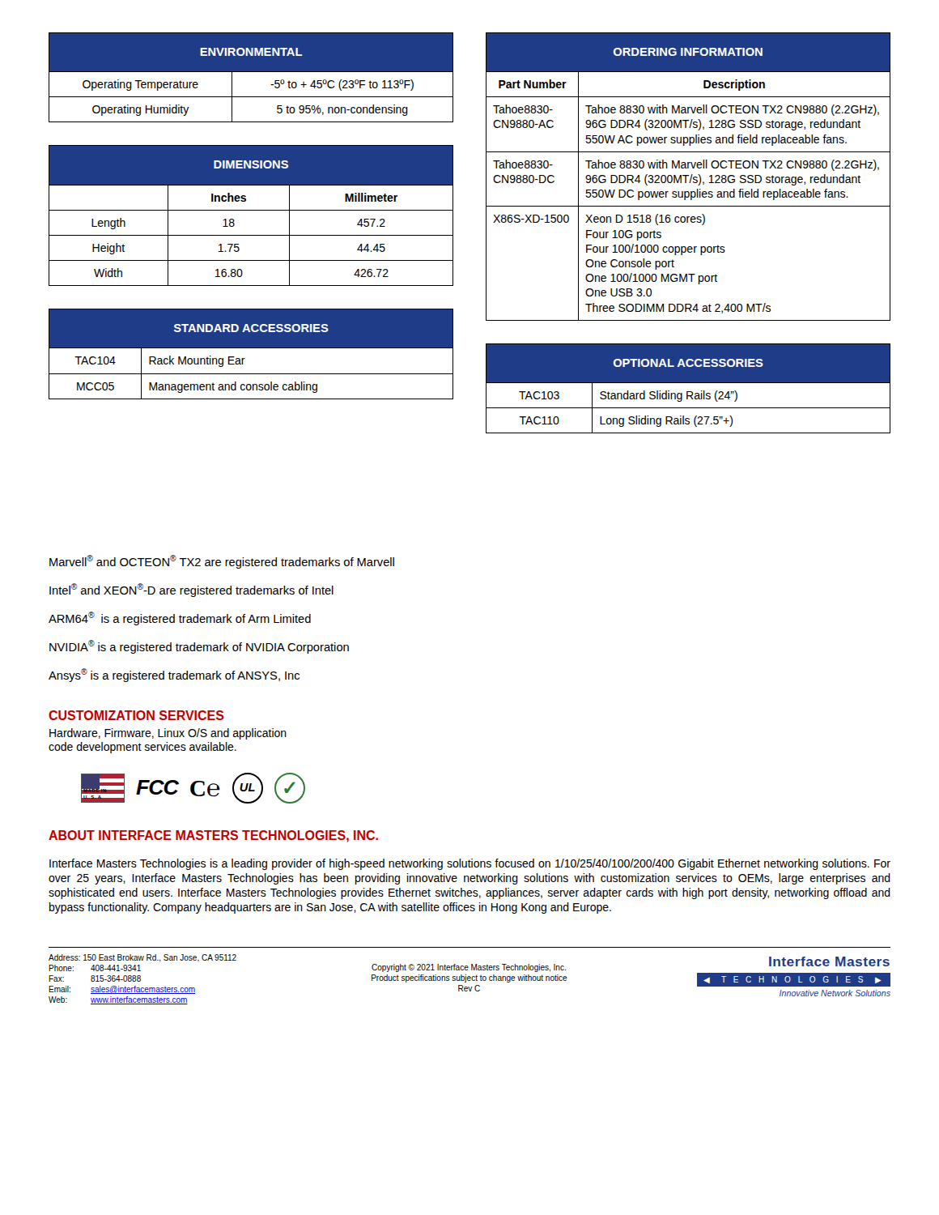| ENVIRONMENTAL |
| --- |
| Operating Temperature | -5º to + 45ºC (23ºF to 113ºF) |
| Operating Humidity | 5 to 95%, non-condensing |
| DIMENSIONS |
| --- |
| | Inches | Millimeter |
| Length | 18 | 457.2 |
| Height | 1.75 | 44.45 |
| Width | 16.80 | 426.72 |
| STANDARD ACCESSORIES |
| --- |
| TAC104 | Rack Mounting Ear |
| MCC05 | Management and console cabling |
| ORDERING INFORMATION |
| --- |
| Part Number | Description |
| Tahoe8830-CN9880-AC | Tahoe 8830 with Marvell OCTEON TX2 CN9880 (2.2GHz), 96G DDR4 (3200MT/s), 128G SSD storage, redundant 550W AC power supplies and field replaceable fans. |
| Tahoe8830-CN9880-DC | Tahoe 8830 with Marvell OCTEON TX2 CN9880 (2.2GHz), 96G DDR4 (3200MT/s), 128G SSD storage, redundant 550W DC power supplies and field replaceable fans. |
| X86S-XD-1500 | Xeon D 1518 (16 cores) Four 10G ports Four 100/1000 copper ports One Console port One 100/1000 MGMT port One USB 3.0 Three SODIMM DDR4 at 2,400 MT/s |
| OPTIONAL ACCESSORIES |
| --- |
| TAC103 | Standard Sliding Rails (24”) |
| TAC110 | Long Sliding Rails (27.5”+) |
Marvell® and OCTEON® TX2 are registered trademarks of Marvell
Intel® and XEON®-D are registered trademarks of Intel
ARM64® is a registered trademark of Arm Limited
NVIDIA® is a registered trademark of NVIDIA Corporation
Ansys® is a registered trademark of ANSYS, Inc
CUSTOMIZATION SERVICES
Hardware, Firmware, Linux O/S and application
code development services available.
MADE IN
U. S. A
FCC
C℮
UL
✓
ABOUT INTERFACE MASTERS TECHNOLOGIES, INC.
Interface Masters Technologies is a leading provider of high-speed networking solutions focused on 1/10/25/40/100/200/400 Gigabit Ethernet networking solutions. For over 25 years, Interface Masters Technologies has been providing innovative networking solutions with customization services to OEMs, large enterprises and sophisticated end users. Interface Masters Technologies provides Ethernet switches, appliances, server adapter cards with high port density, networking offload and bypass functionality. Company headquarters are in San Jose, CA with satellite offices in Hong Kong and Europe.
| Address: 150 East Brokaw Rd., San Jose, CA 95112 |
| Phone: | 408-441-9341 |
| Fax: | 815-364-0888 |
| Email: | sales@interfacemasters.com |
| Web: | www.interfacemasters.com |
Copyright © 2021 Interface Masters Technologies, Inc.
Product specifications subject to change without notice
Rev C
Interface Masters
◀ T E C H N O L O G I E S ▶
Innovative Network Solutions